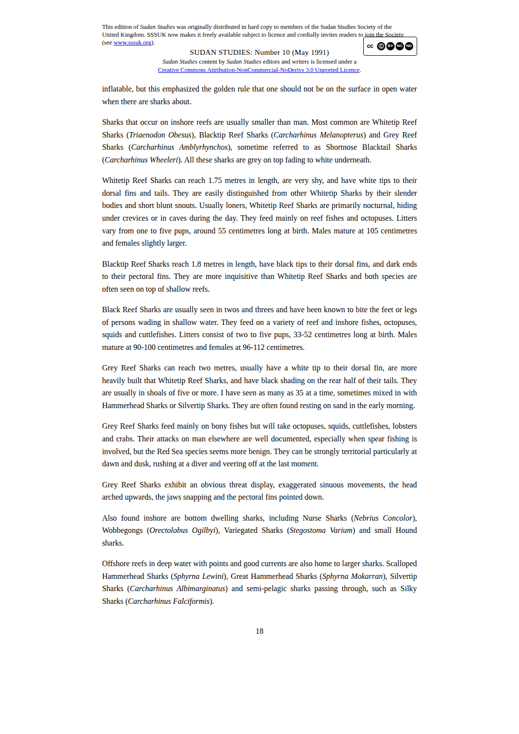This edition of Sudan Studies was originally distributed in hard copy to members of the Sudan Studies Society of the United Kingdom. SSSUK now makes it freely available subject to licence and cordially invites readers to join the Society (see www.sssuk.org).
SUDAN STUDIES: Number 10 (May 1991)
Sudan Studies content by Sudan Studies editors and writers is licensed under a
Creative Commons Attribution-NonCommercial-NoDerivs 3.0 Unported Licence.
cc Ⓒ BY NC ND
inflatable, but this emphasized the golden rule that one should not be on the surface in open water when there are sharks about.
Sharks that occur on inshore reefs are usually smaller than man. Most common are Whitetip Reef Sharks (Triaenodon Obesus), Blacktip Reef Sharks (Carcharhinus Melanopterus) and Grey Reef Sharks (Carcharhinus Amblyrhynchos), sometime referred to as Shortnose Blacktail Sharks (Carcharhinus Wheeleri). All these sharks are grey on top fading to white underneath.
Whitetip Reef Sharks can reach 1.75 metres in length, are very shy, and have white tips to their dorsal fins and tails. They are easily distinguished from other Whitetip Sharks by their slender bodies and short blunt snouts. Usually loners, Whitetip Reef Sharks are primarily nocturnal, hiding under crevices or in caves during the day. They feed mainly on reef fishes and octopuses. Litters vary from one to five pups, around 55 centimetres long at birth. Males mature at 105 centimetres and females slightly larger.
Blacktip Reef Sharks reach 1.8 metres in length, have black tips to their dorsal fins, and dark ends to their pectoral fins. They are more inquisitive than Whitetip Reef Sharks and both species are often seen on top of shallow reefs.
Black Reef Sharks are usually seen in twos and threes and have been known to bite the feet or legs of persons wading in shallow water. They feed on a variety of reef and inshore fishes, octopuses, squids and cuttlefishes. Litters consist of two to five pups, 33-52 centimetres long at birth. Males mature at 90-100 centimetres and females at 96-112 centimetres.
Grey Reef Sharks can reach two metres, usually have a white tip to their dorsal fin, are more heavily built that Whitetip Reef Sharks, and have black shading on the rear half of their tails. They are usually in shoals of five or more. I have seen as many as 35 at a time, sometimes mixed in with Hammerhead Sharks or Silvertip Sharks. They are often found resting on sand in the early morning.
Grey Reef Sharks feed mainly on bony fishes but will take octopuses, squids, cuttlefishes, lobsters and crabs. Their attacks on man elsewhere are well documented, especially when spear fishing is involved, but the Red Sea species seems more benign. They can be strongly territorial particularly at dawn and dusk, rushing at a diver and veering off at the last moment.
Grey Reef Sharks exhibit an obvious threat display, exaggerated sinuous movements, the head arched upwards, the jaws snapping and the pectoral fins pointed down.
Also found inshore are bottom dwelling sharks, including Nurse Sharks (Nebrius Concolor), Wobbegongs (Orectolobus Ogilbyi), Variegated Sharks (Stegostoma Varium) and small Hound sharks.
Offshore reefs in deep water with points and good currents are also home to larger sharks. Scalloped Hammerhead Sharks (Sphyrna Lewini), Great Hammerhead Sharks (Sphyrna Mokarran), Silvertip Sharks (Carcharhinus Albimarginatus) and semi-pelagic sharks passing through, such as Silky Sharks (Carcharhinus Falciformis).
18